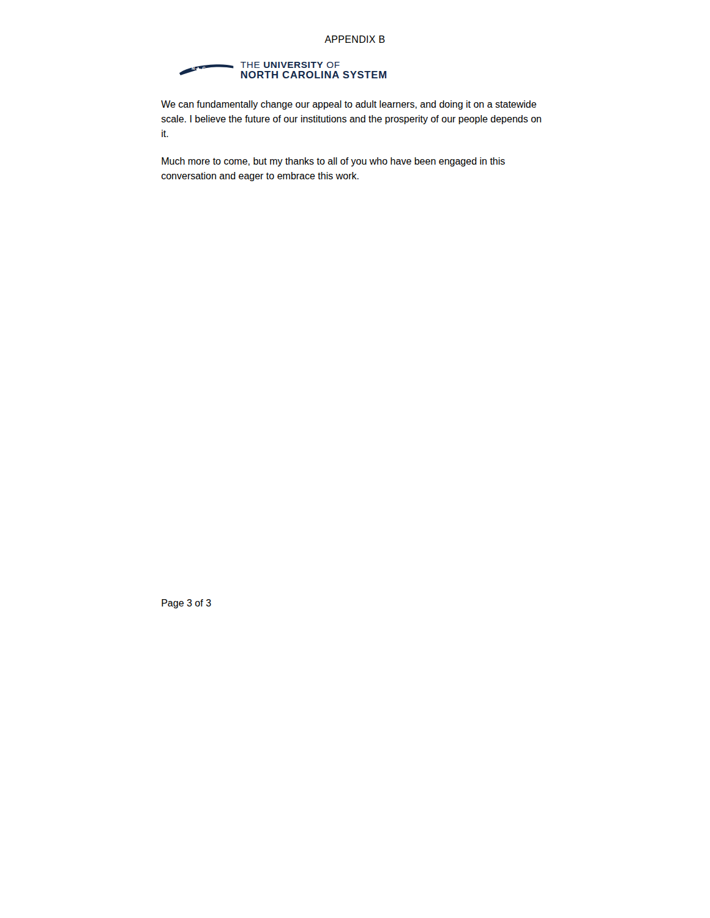APPENDIX B
N C
THE UNIVERSITY OF
NORTH CAROLINA SYSTEM
We can fundamentally change our appeal to adult learners, and doing it on a statewide scale. I believe the future of our institutions and the prosperity of our people depends on it.
Much more to come, but my thanks to all of you who have been engaged in this conversation and eager to embrace this work.
Page 3 of 3